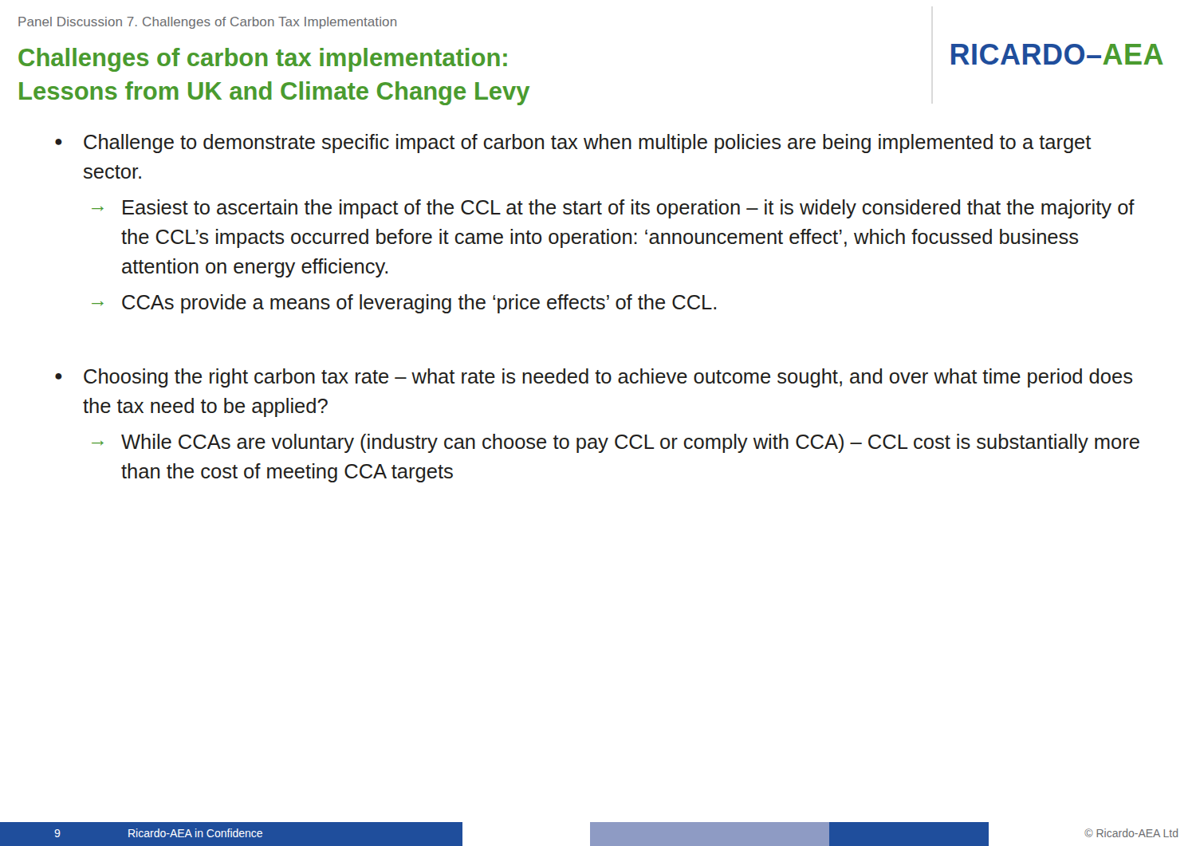Panel Discussion 7. Challenges of Carbon Tax Implementation
Challenges of carbon tax implementation:
Lessons from UK and Climate Change Levy
RICARDO–AEA
Challenge to demonstrate specific impact of carbon tax when multiple policies are being implemented to a target sector.
Easiest to ascertain the impact of the CCL at the start of its operation – it is widely considered that the majority of the CCL’s impacts occurred before it came into operation: ‘announcement effect’, which focussed business attention on energy efficiency.
CCAs provide a means of leveraging the ‘price effects’ of the CCL.
Choosing the right carbon tax rate – what rate is needed to achieve outcome sought, and over what time period does the tax need to be applied?
While CCAs are voluntary (industry can choose to pay CCL or comply with CCA) – CCL cost is substantially more than the cost of meeting CCA targets
9
Ricardo-AEA in Confidence
© Ricardo-AEA Ltd